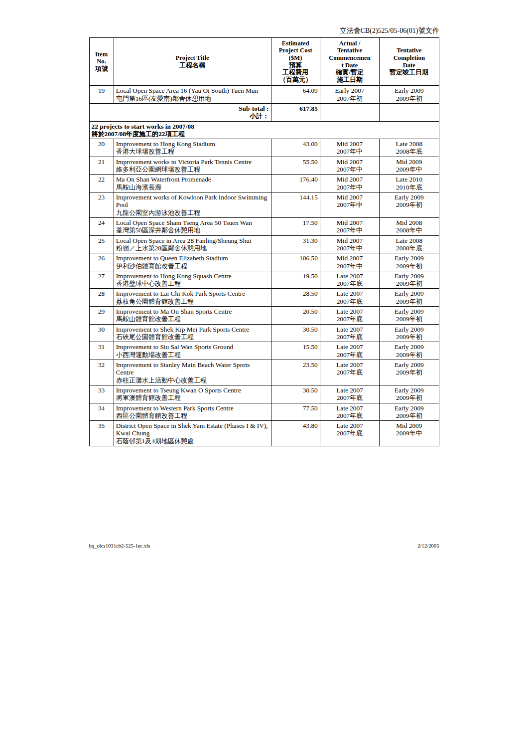立法會CB(2)525/05-06(01)號文件
| Item No. 項號 | Project Title 工程名稱 | Estimated Project Cost ($M) 預算 工程費用 （百萬元） | Actual / Tentative Commencemen t Date 確實/暫定 施工日期 | Tentative Completion Date 暫定竣工日期 |
| --- | --- | --- | --- | --- |
| 19 | Local Open Space Area 16 (Yau Oi South) Tuen Mun 屯門第16區(友愛南)鄰舍休憩用地 | 64.09 | Early 2007 2007年初 | Early 2009 2009年初 |
| Sub-total : 小計： | 617.85 | | |
| 22 projects to start works in 2007/08 將於2007/08年度施工的22項工程 |
| 20 | Improvement to Hong Kong Stadium 香港大球場改善工程 | 43.00 | Mid 2007 2007年中 | Late 2008 2008年底 |
| 21 | Improvement works to Victoria Park Tennis Centre 維多利亞公園網球場改善工程 | 55.50 | Mid 2007 2007年中 | Mid 2009 2009年中 |
| 22 | Ma On Shan Waterfront Promenade 馬鞍山海濱長廊 | 176.40 | Mid 2007 2007年中 | Late 2010 2010年底 |
| 23 | Improvement works of Kowloon Park Indoor Swimming Pool 九龍公園室內游泳池改善工程 | 144.15 | Mid 2007 2007年中 | Early 2009 2009年初 |
| 24 | Local Open Space Sham Tseng Area 50 Tsuen Wan 荃灣第50區深井鄰舍休憩用地 | 17.50 | Mid 2007 2007年中 | Mid 2008 2008年中 |
| 25 | Local Open Space in Area 28 Fanling/Sheung Shui 粉嶺／上水第28區鄰舍休憩用地 | 31.30 | Mid 2007 2007年中 | Late 2008 2008年底 |
| 26 | Improvement to Queen Elizabeth Stadium 伊利沙伯體育館改善工程 | 106.50 | Mid 2007 2007年中 | Early 2009 2009年初 |
| 27 | Improvement to Hong Kong Squash Centre 香港壁球中心改善工程 | 19.50 | Late 2007 2007年底 | Early 2009 2009年初 |
| 28 | Improvement to Lai Chi Kok Park Sports Centre 荔枝角公園體育館改善工程 | 28.50 | Late 2007 2007年底 | Early 2009 2009年初 |
| 29 | Improvement to Ma On Shan Sports Centre 馬鞍山體育館改善工程 | 20.50 | Late 2007 2007年底 | Early 2009 2009年初 |
| 30 | Improvement to Shek Kip Mei Park Sports Centre 石硤尾公園體育館改善工程 | 30.50 | Late 2007 2007年底 | Early 2009 2009年初 |
| 31 | Improvement to Siu Sai Wan Sports Ground 小西灣運動場改善工程 | 15.50 | Late 2007 2007年底 | Early 2009 2009年初 |
| 32 | Improvement to Stanley Main Beach Water Sports Centre 赤柱正灘水上活動中心改善工程 | 23.50 | Late 2007 2007年底 | Early 2009 2009年初 |
| 33 | Improvement to Tseung Kwan O Sports Centre 將軍澳體育館改善工程 | 30.50 | Late 2007 2007年底 | Early 2009 2009年初 |
| 34 | Improvement to Western Park Sports Centre 西區公園體育館改善工程 | 77.50 | Late 2007 2007年底 | Early 2009 2009年初 |
| 35 | District Open Space in Shek Yam Estate (Phases I & IV), Kwai Chung 石蔭邨第1及4期地區休憩處 | 43.80 | Late 2007 2007年底 | Mid 2009 2009年中 |
hq_olcs1031cb2-525-1ec.xls 2/12/2005